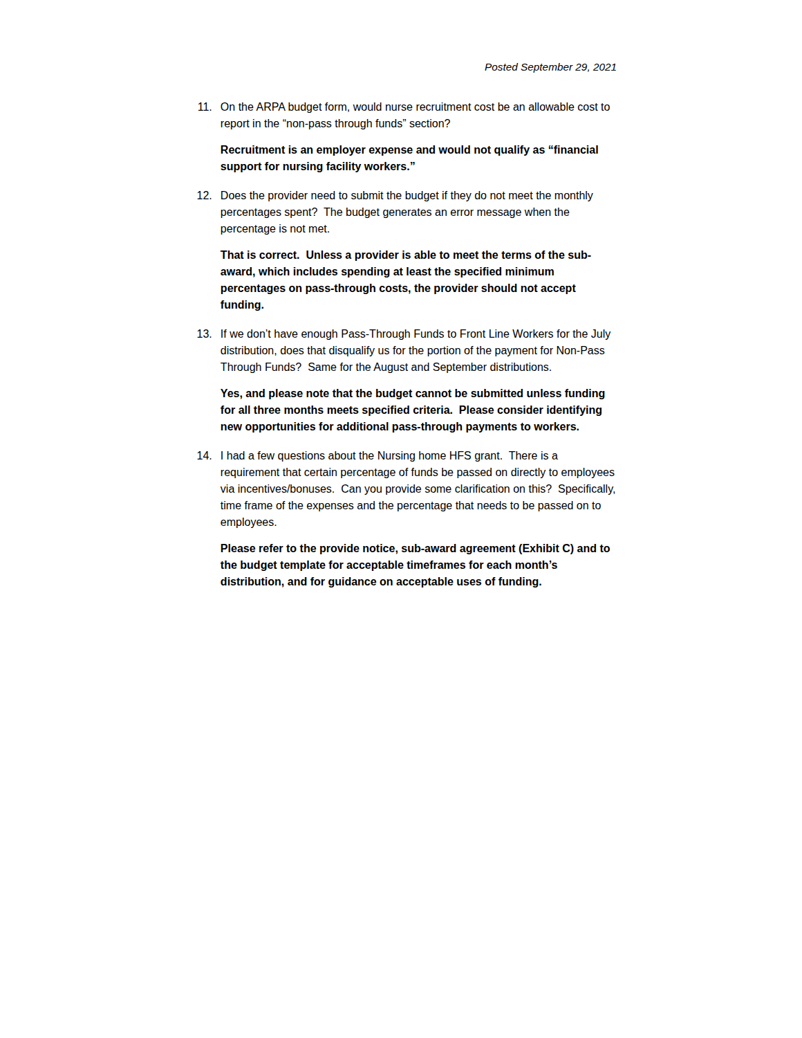Posted September 29, 2021
On the ARPA budget form, would nurse recruitment cost be an allowable cost to report in the “non-pass through funds” section?
Recruitment is an employer expense and would not qualify as “financial support for nursing facility workers.”
Does the provider need to submit the budget if they do not meet the monthly percentages spent? The budget generates an error message when the percentage is not met.
That is correct. Unless a provider is able to meet the terms of the sub-award, which includes spending at least the specified minimum percentages on pass-through costs, the provider should not accept funding.
If we don’t have enough Pass-Through Funds to Front Line Workers for the July distribution, does that disqualify us for the portion of the payment for Non-Pass Through Funds? Same for the August and September distributions.
Yes, and please note that the budget cannot be submitted unless funding for all three months meets specified criteria. Please consider identifying new opportunities for additional pass-through payments to workers.
I had a few questions about the Nursing home HFS grant. There is a requirement that certain percentage of funds be passed on directly to employees via incentives/bonuses. Can you provide some clarification on this? Specifically, time frame of the expenses and the percentage that needs to be passed on to employees.
Please refer to the provide notice, sub-award agreement (Exhibit C) and to the budget template for acceptable timeframes for each month’s distribution, and for guidance on acceptable uses of funding.